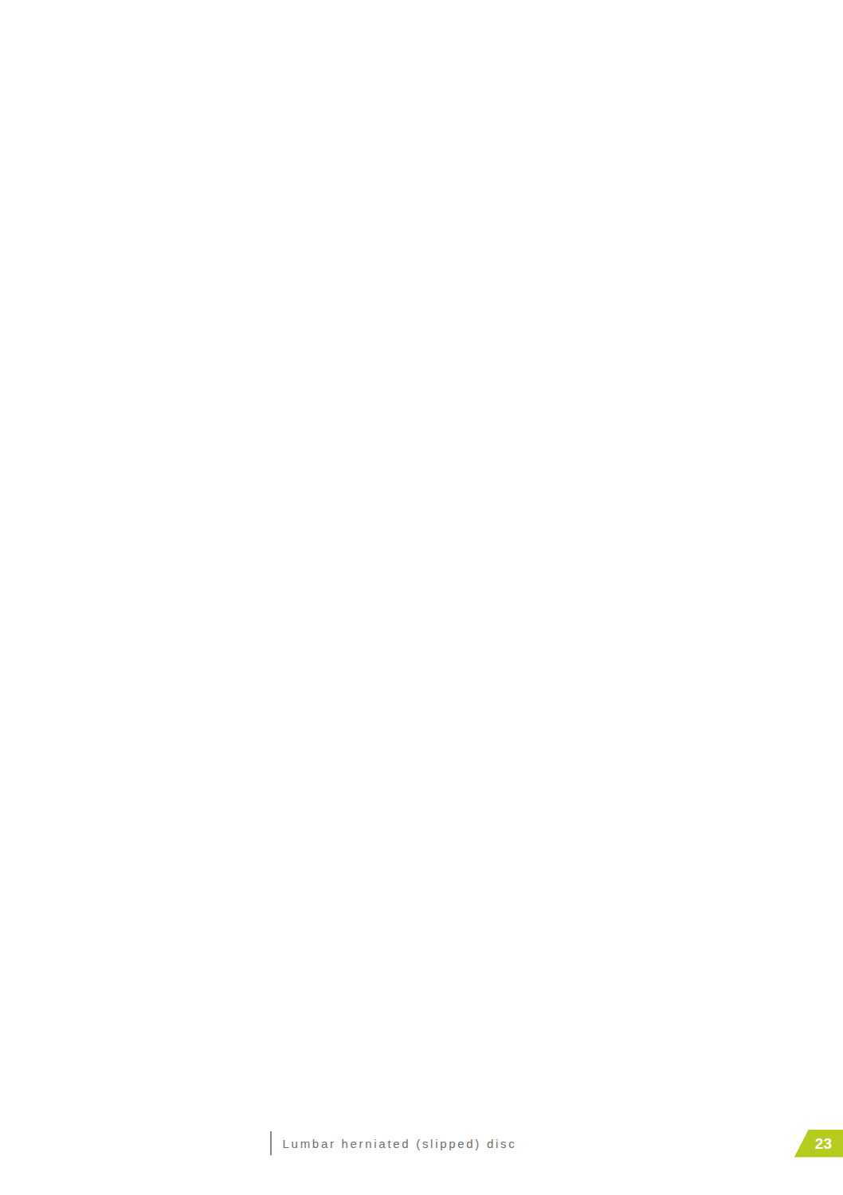Lumbar herniated (slipped) disc
23